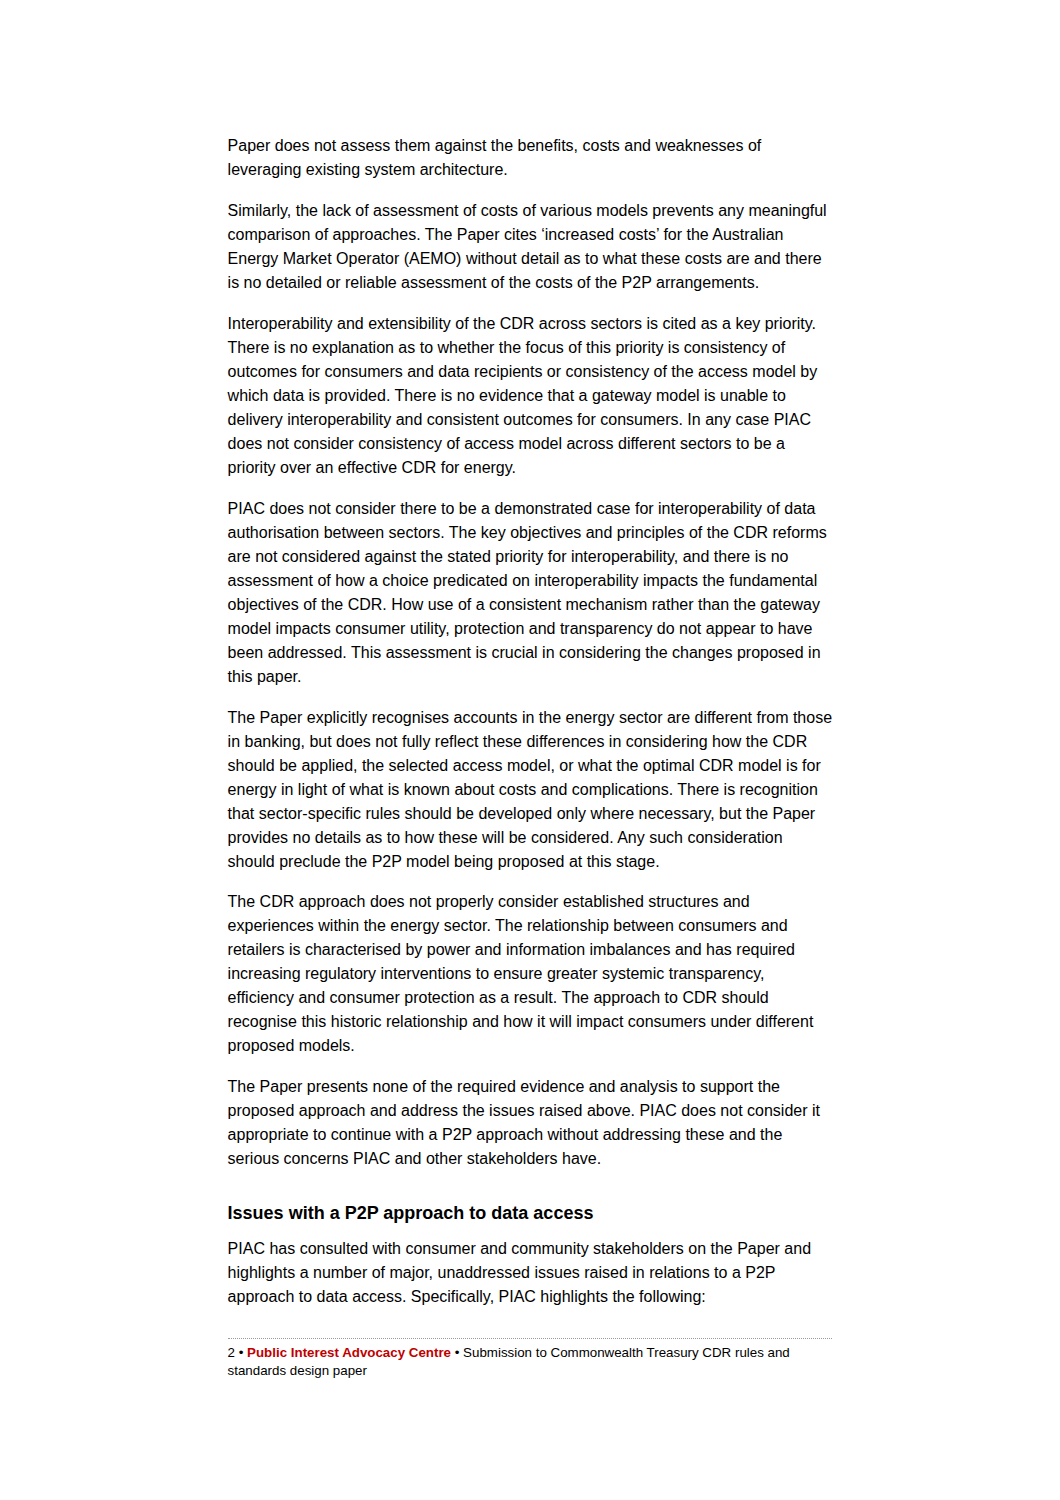Paper does not assess them against the benefits, costs and weaknesses of leveraging existing system architecture.
Similarly, the lack of assessment of costs of various models prevents any meaningful comparison of approaches. The Paper cites ‘increased costs’ for the Australian Energy Market Operator (AEMO) without detail as to what these costs are and there is no detailed or reliable assessment of the costs of the P2P arrangements.
Interoperability and extensibility of the CDR across sectors is cited as a key priority. There is no explanation as to whether the focus of this priority is consistency of outcomes for consumers and data recipients or consistency of the access model by which data is provided. There is no evidence that a gateway model is unable to delivery interoperability and consistent outcomes for consumers. In any case PIAC does not consider consistency of access model across different sectors to be a priority over an effective CDR for energy.
PIAC does not consider there to be a demonstrated case for interoperability of data authorisation between sectors. The key objectives and principles of the CDR reforms are not considered against the stated priority for interoperability, and there is no assessment of how a choice predicated on interoperability impacts the fundamental objectives of the CDR. How use of a consistent mechanism rather than the gateway model impacts consumer utility, protection and transparency do not appear to have been addressed. This assessment is crucial in considering the changes proposed in this paper.
The Paper explicitly recognises accounts in the energy sector are different from those in banking, but does not fully reflect these differences in considering how the CDR should be applied, the selected access model, or what the optimal CDR model is for energy in light of what is known about costs and complications. There is recognition that sector-specific rules should be developed only where necessary, but the Paper provides no details as to how these will be considered. Any such consideration should preclude the P2P model being proposed at this stage.
The CDR approach does not properly consider established structures and experiences within the energy sector. The relationship between consumers and retailers is characterised by power and information imbalances and has required increasing regulatory interventions to ensure greater systemic transparency, efficiency and consumer protection as a result. The approach to CDR should recognise this historic relationship and how it will impact consumers under different proposed models.
The Paper presents none of the required evidence and analysis to support the proposed approach and address the issues raised above. PIAC does not consider it appropriate to continue with a P2P approach without addressing these and the serious concerns PIAC and other stakeholders have.
Issues with a P2P approach to data access
PIAC has consulted with consumer and community stakeholders on the Paper and highlights a number of major, unaddressed issues raised in relations to a P2P approach to data access. Specifically, PIAC highlights the following:
2 • Public Interest Advocacy Centre • Submission to Commonwealth Treasury CDR rules and standards design paper